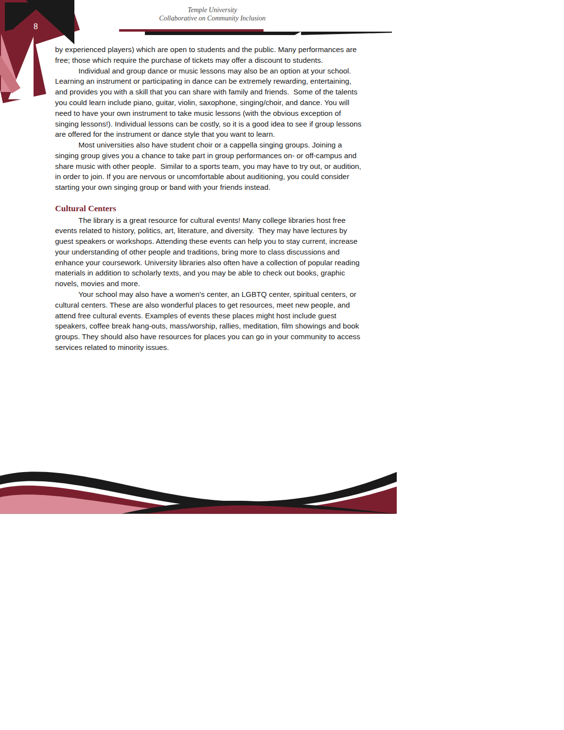Temple University
Collaborative on Community Inclusion
8
by experienced players) which are open to students and the public. Many performances are free; those which require the purchase of tickets may offer a discount to students.
Individual and group dance or music lessons may also be an option at your school. Learning an instrument or participating in dance can be extremely rewarding, entertaining, and provides you with a skill that you can share with family and friends. Some of the talents you could learn include piano, guitar, violin, saxophone, singing/choir, and dance. You will need to have your own instrument to take music lessons (with the obvious exception of singing lessons!). Individual lessons can be costly, so it is a good idea to see if group lessons are offered for the instrument or dance style that you want to learn.
Most universities also have student choir or a cappella singing groups. Joining a singing group gives you a chance to take part in group performances on- or off-campus and share music with other people. Similar to a sports team, you may have to try out, or audition, in order to join. If you are nervous or uncomfortable about auditioning, you could consider starting your own singing group or band with your friends instead.
Cultural Centers
The library is a great resource for cultural events! Many college libraries host free events related to history, politics, art, literature, and diversity. They may have lectures by guest speakers or workshops. Attending these events can help you to stay current, increase your understanding of other people and traditions, bring more to class discussions and enhance your coursework. University libraries also often have a collection of popular reading materials in addition to scholarly texts, and you may be able to check out books, graphic novels, movies and more.
Your school may also have a women's center, an LGBTQ center, spiritual centers, or cultural centers. These are also wonderful places to get resources, meet new people, and attend free cultural events. Examples of events these places might host include guest speakers, coffee break hang-outs, mass/worship, rallies, meditation, film showings and book groups. They should also have resources for places you can go in your community to access services related to minority issues.